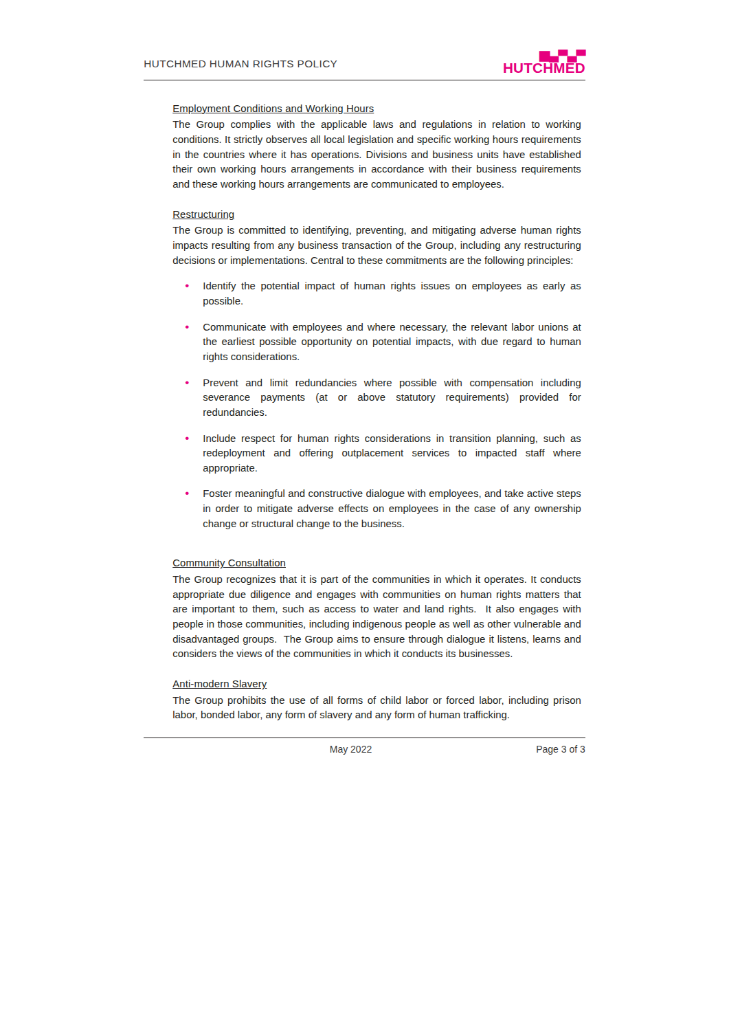HUTCHMED HUMAN RIGHTS POLICY
▇▄▀▄▀ HUTCHMED
Employment Conditions and Working Hours
The Group complies with the applicable laws and regulations in relation to working conditions. It strictly observes all local legislation and specific working hours requirements in the countries where it has operations. Divisions and business units have established their own working hours arrangements in accordance with their business requirements and these working hours arrangements are communicated to employees.
Restructuring
The Group is committed to identifying, preventing, and mitigating adverse human rights impacts resulting from any business transaction of the Group, including any restructuring decisions or implementations. Central to these commitments are the following principles:
Identify the potential impact of human rights issues on employees as early as possible.
Communicate with employees and where necessary, the relevant labor unions at the earliest possible opportunity on potential impacts, with due regard to human rights considerations.
Prevent and limit redundancies where possible with compensation including severance payments (at or above statutory requirements) provided for redundancies.
Include respect for human rights considerations in transition planning, such as redeployment and offering outplacement services to impacted staff where appropriate.
Foster meaningful and constructive dialogue with employees, and take active steps in order to mitigate adverse effects on employees in the case of any ownership change or structural change to the business.
Community Consultation
The Group recognizes that it is part of the communities in which it operates. It conducts appropriate due diligence and engages with communities on human rights matters that are important to them, such as access to water and land rights. It also engages with people in those communities, including indigenous people as well as other vulnerable and disadvantaged groups. The Group aims to ensure through dialogue it listens, learns and considers the views of the communities in which it conducts its businesses.
Anti-modern Slavery
The Group prohibits the use of all forms of child labor or forced labor, including prison labor, bonded labor, any form of slavery and any form of human trafficking.
May 2022
Page 3 of 3